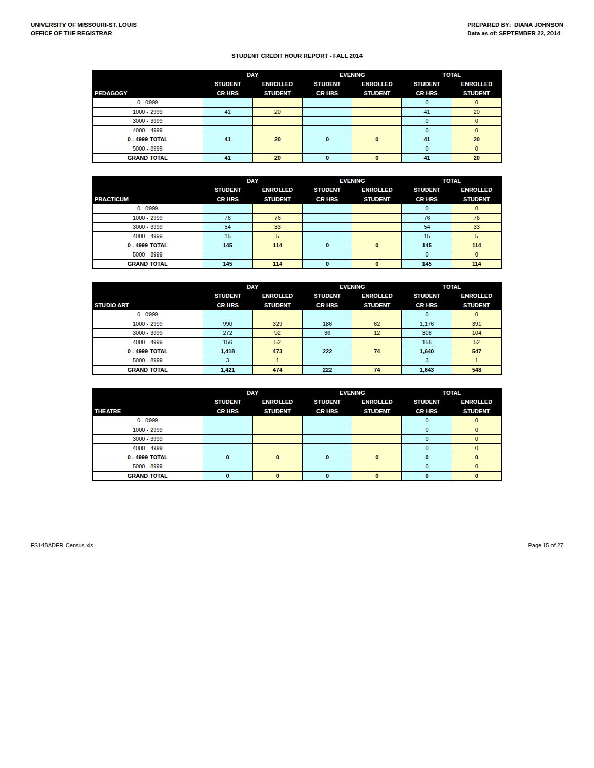UNIVERSITY OF MISSOURI-ST. LOUIS
OFFICE OF THE REGISTRAR
PREPARED BY: DIANA JOHNSON
Data as of: SEPTEMBER 22, 2014
STUDENT CREDIT HOUR REPORT - FALL 2014
| | DAY | EVENING | TOTAL |
| --- | --- | --- | --- |
| | STUDENT | ENROLLED | STUDENT | ENROLLED | STUDENT | ENROLLED |
| PEDAGOGY | CR HRS | STUDENT | CR HRS | STUDENT | CR HRS | STUDENT |
| 0 - 0999 | | | | | 0 | 0 |
| 1000 - 2999 | 41 | 20 | | | 41 | 20 |
| 3000 - 3999 | | | | | 0 | 0 |
| 4000 - 4999 | | | | | 0 | 0 |
| 0 - 4999 TOTAL | 41 | 20 | 0 | 0 | 41 | 20 |
| 5000 - 8999 | | | | | 0 | 0 |
| GRAND TOTAL | 41 | 20 | 0 | 0 | 41 | 20 |
| | DAY | EVENING | TOTAL |
| --- | --- | --- | --- |
| | STUDENT | ENROLLED | STUDENT | ENROLLED | STUDENT | ENROLLED |
| PRACTICUM | CR HRS | STUDENT | CR HRS | STUDENT | CR HRS | STUDENT |
| 0 - 0999 | | | | | 0 | 0 |
| 1000 - 2999 | 76 | 76 | | | 76 | 76 |
| 3000 - 3999 | 54 | 33 | | | 54 | 33 |
| 4000 - 4999 | 15 | 5 | | | 15 | 5 |
| 0 - 4999 TOTAL | 145 | 114 | 0 | 0 | 145 | 114 |
| 5000 - 8999 | | | | | 0 | 0 |
| GRAND TOTAL | 145 | 114 | 0 | 0 | 145 | 114 |
| | DAY | EVENING | TOTAL |
| --- | --- | --- | --- |
| | STUDENT | ENROLLED | STUDENT | ENROLLED | STUDENT | ENROLLED |
| STUDIO ART | CR HRS | STUDENT | CR HRS | STUDENT | CR HRS | STUDENT |
| 0 - 0999 | | | | | 0 | 0 |
| 1000 - 2999 | 990 | 329 | 186 | 62 | 1,176 | 391 |
| 3000 - 3999 | 272 | 92 | 36 | 12 | 308 | 104 |
| 4000 - 4999 | 156 | 52 | | | 156 | 52 |
| 0 - 4999 TOTAL | 1,418 | 473 | 222 | 74 | 1,640 | 547 |
| 5000 - 8999 | 3 | 1 | | | 3 | 1 |
| GRAND TOTAL | 1,421 | 474 | 222 | 74 | 1,643 | 548 |
| | DAY | EVENING | TOTAL |
| --- | --- | --- | --- |
| | STUDENT | ENROLLED | STUDENT | ENROLLED | STUDENT | ENROLLED |
| THEATRE | CR HRS | STUDENT | CR HRS | STUDENT | CR HRS | STUDENT |
| 0 - 0999 | | | | | 0 | 0 |
| 1000 - 2999 | | | | | 0 | 0 |
| 3000 - 3999 | | | | | 0 | 0 |
| 4000 - 4999 | | | | | 0 | 0 |
| 0 - 4999 TOTAL | 0 | 0 | 0 | 0 | 0 | 0 |
| 5000 - 8999 | | | | | 0 | 0 |
| GRAND TOTAL | 0 | 0 | 0 | 0 | 0 | 0 |
FS14BADER-Census.xls
Page 15 of 27